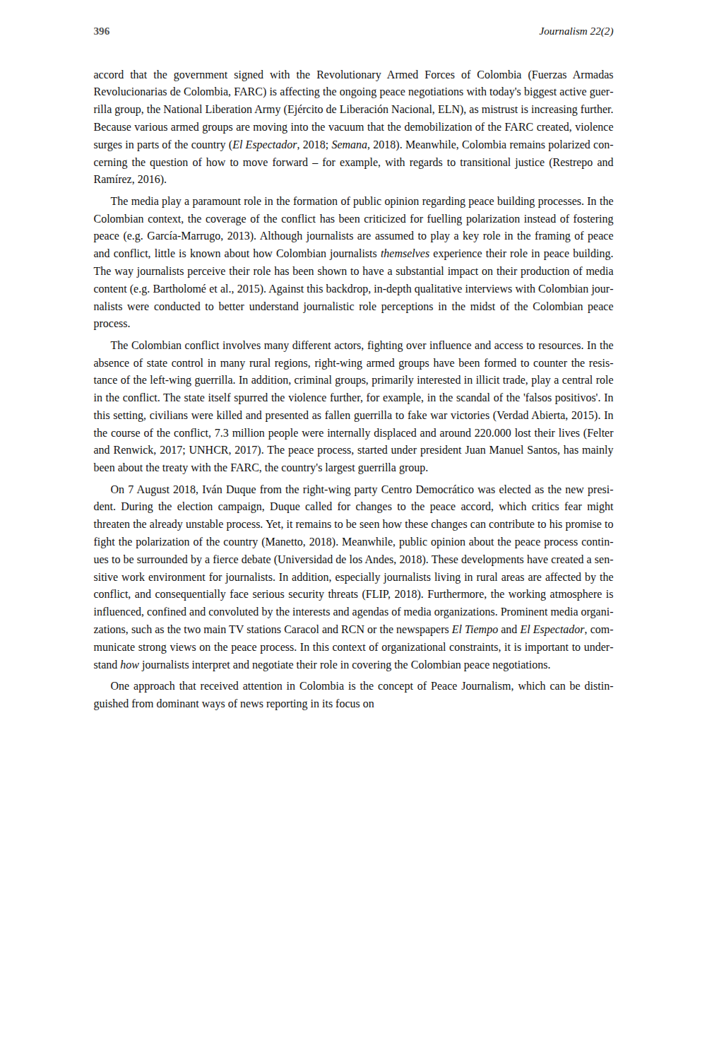396 Journalism 22(2)
accord that the government signed with the Revolutionary Armed Forces of Colombia (Fuerzas Armadas Revolucionarias de Colombia, FARC) is affecting the ongoing peace negotiations with today's biggest active guerrilla group, the National Liberation Army (Ejército de Liberación Nacional, ELN), as mistrust is increasing further. Because various armed groups are moving into the vacuum that the demobilization of the FARC created, violence surges in parts of the country (El Espectador, 2018; Semana, 2018). Meanwhile, Colombia remains polarized concerning the question of how to move forward – for example, with regards to transitional justice (Restrepo and Ramírez, 2016).
The media play a paramount role in the formation of public opinion regarding peace building processes. In the Colombian context, the coverage of the conflict has been criticized for fuelling polarization instead of fostering peace (e.g. García-Marrugo, 2013). Although journalists are assumed to play a key role in the framing of peace and conflict, little is known about how Colombian journalists themselves experience their role in peace building. The way journalists perceive their role has been shown to have a substantial impact on their production of media content (e.g. Bartholomé et al., 2015). Against this backdrop, in-depth qualitative interviews with Colombian journalists were conducted to better understand journalistic role perceptions in the midst of the Colombian peace process.
The Colombian conflict involves many different actors, fighting over influence and access to resources. In the absence of state control in many rural regions, right-wing armed groups have been formed to counter the resistance of the left-wing guerrilla. In addition, criminal groups, primarily interested in illicit trade, play a central role in the conflict. The state itself spurred the violence further, for example, in the scandal of the 'falsos positivos'. In this setting, civilians were killed and presented as fallen guerrilla to fake war victories (Verdad Abierta, 2015). In the course of the conflict, 7.3 million people were internally displaced and around 220.000 lost their lives (Felter and Renwick, 2017; UNHCR, 2017). The peace process, started under president Juan Manuel Santos, has mainly been about the treaty with the FARC, the country's largest guerrilla group.
On 7 August 2018, Iván Duque from the right-wing party Centro Democrático was elected as the new president. During the election campaign, Duque called for changes to the peace accord, which critics fear might threaten the already unstable process. Yet, it remains to be seen how these changes can contribute to his promise to fight the polarization of the country (Manetto, 2018). Meanwhile, public opinion about the peace process continues to be surrounded by a fierce debate (Universidad de los Andes, 2018). These developments have created a sensitive work environment for journalists. In addition, especially journalists living in rural areas are affected by the conflict, and consequentially face serious security threats (FLIP, 2018). Furthermore, the working atmosphere is influenced, confined and convoluted by the interests and agendas of media organizations. Prominent media organizations, such as the two main TV stations Caracol and RCN or the newspapers El Tiempo and El Espectador, communicate strong views on the peace process. In this context of organizational constraints, it is important to understand how journalists interpret and negotiate their role in covering the Colombian peace negotiations.
One approach that received attention in Colombia is the concept of Peace Journalism, which can be distinguished from dominant ways of news reporting in its focus on